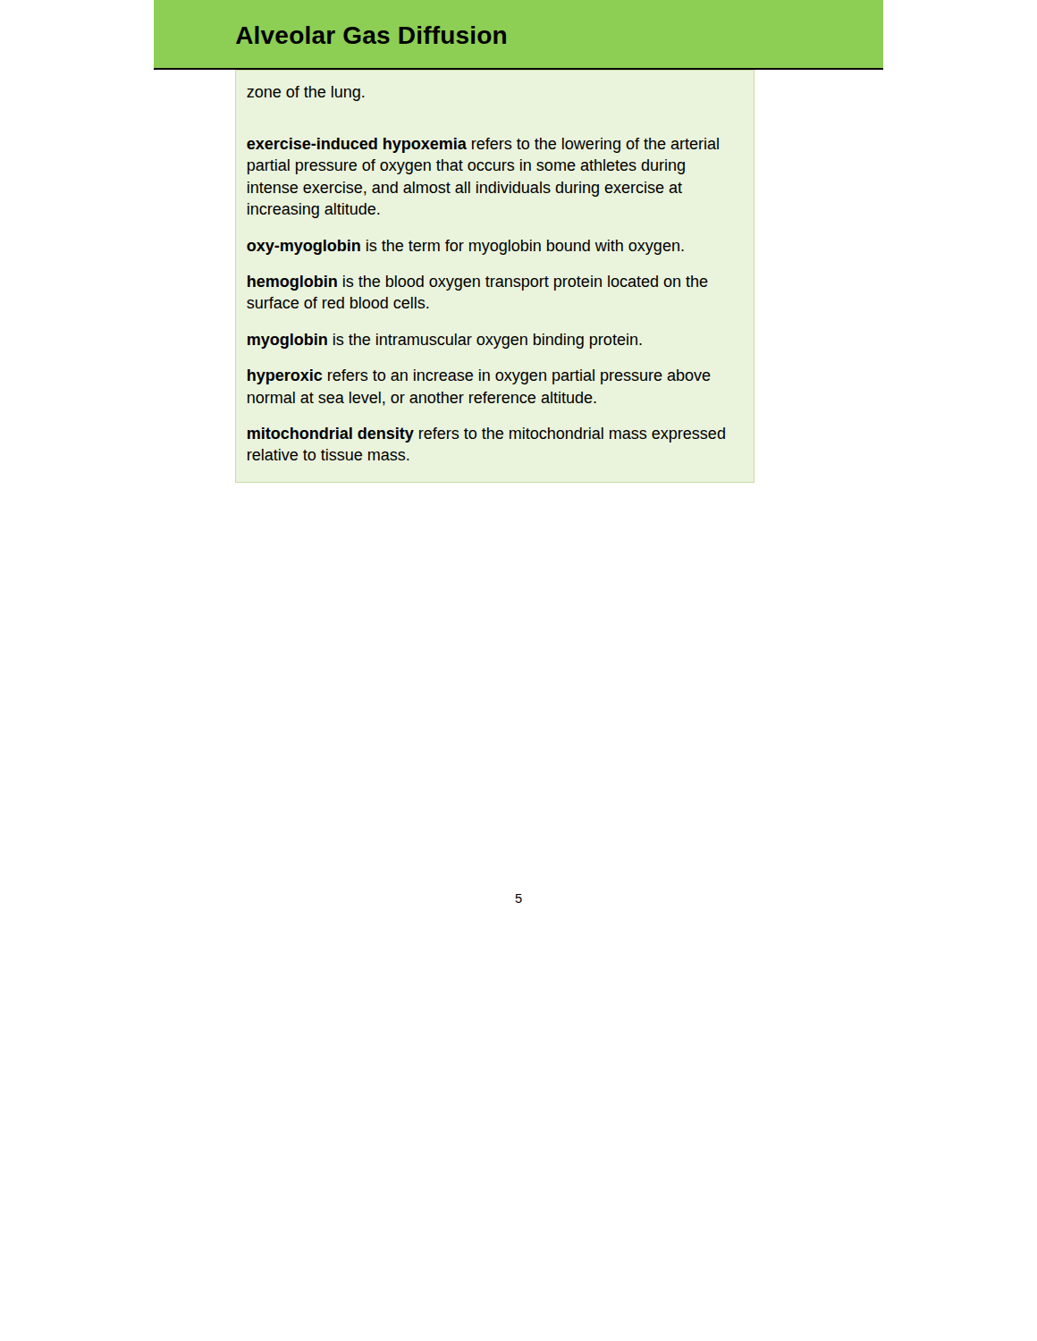Alveolar Gas Diffusion
zone of the lung.
exercise-induced hypoxemia refers to the lowering of the arterial partial pressure of oxygen that occurs in some athletes during intense exercise, and almost all individuals during exercise at increasing altitude.
oxy-myoglobin is the term for myoglobin bound with oxygen.
hemoglobin is the blood oxygen transport protein located on the surface of red blood cells.
myoglobin is the intramuscular oxygen binding protein.
hyperoxic refers to an increase in oxygen partial pressure above normal at sea level, or another reference altitude.
mitochondrial density refers to the mitochondrial mass expressed relative to tissue mass.
5